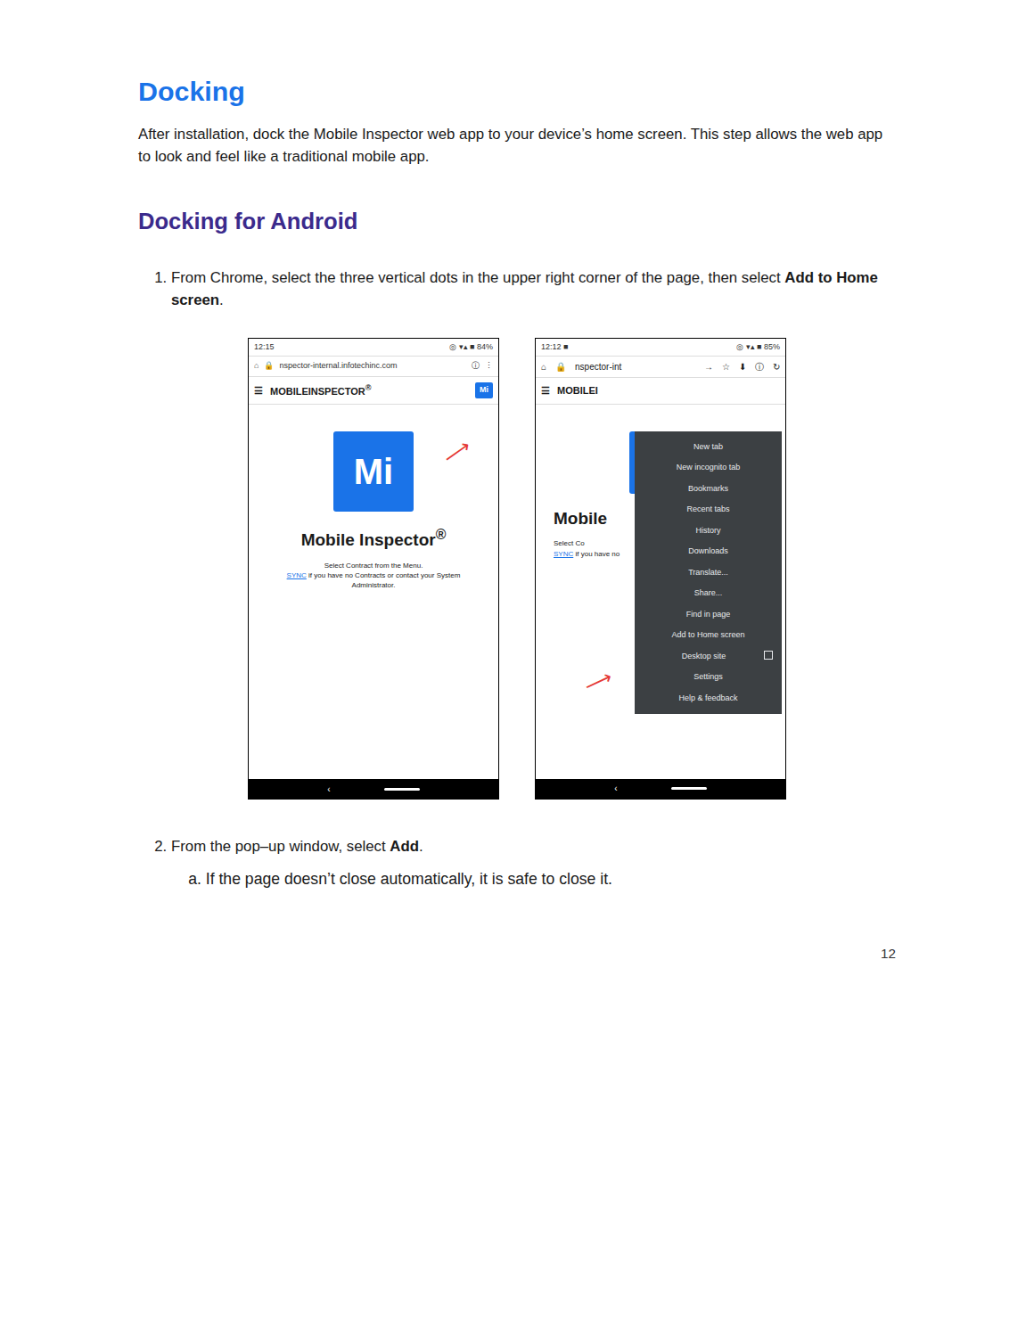Docking
After installation, dock the Mobile Inspector web app to your device’s home screen. This step allows the web app to look and feel like a traditional mobile app.
Docking for Android
From Chrome, select the three vertical dots in the upper right corner of the page, then select Add to Home screen.
12:15 ◎ ▾▴ ■ 84%
⌂ 🔒 nspector-internal.infotechinc.com ⓘ ⋮
☰ MOBILEINSPECTOR® Mi
⟶
Mi
Mobile Inspector®
Select Contract from the Menu.
SYNC if you have no Contracts or contact your System Administrator.
‹
12:12 ■ ◎ ▾▴ ■ 85%
⌂ 🔒 nspector-int → ☆ ⬇ ⓘ ↻
☰ MOBILEI
New tab
New incognito tab
Bookmarks
Recent tabs
History
Downloads
Translate...
Share...
Find in page
Add to Home screen
Desktop site
Settings
Help & feedback
Mobile
Select Co
SYNC if you have no
⟶
‹
From the pop–up window, select Add.
If the page doesn’t close automatically, it is safe to close it.
12